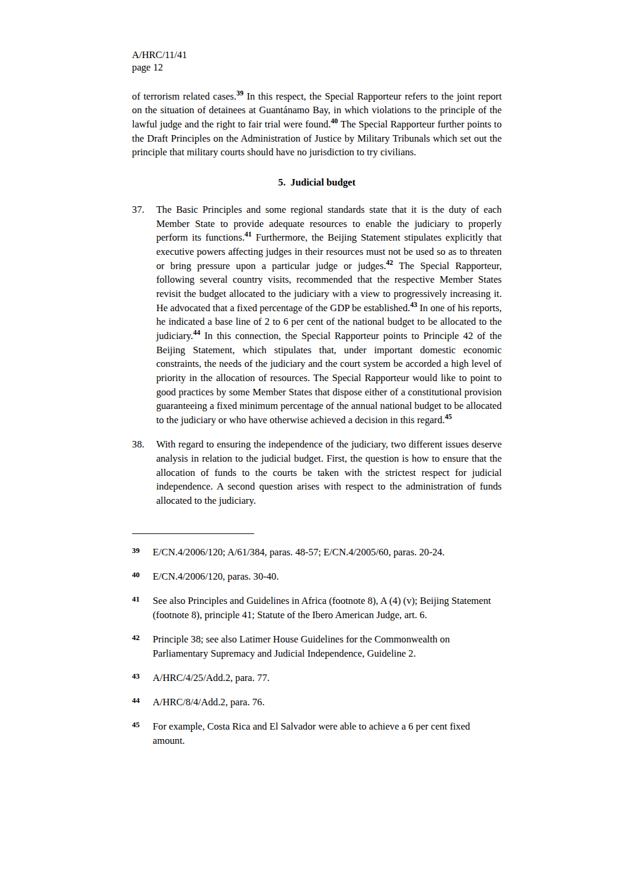A/HRC/11/41 page 12
of terrorism related cases.39 In this respect, the Special Rapporteur refers to the joint report on the situation of detainees at Guantánamo Bay, in which violations to the principle of the lawful judge and the right to fair trial were found.40 The Special Rapporteur further points to the Draft Principles on the Administration of Justice by Military Tribunals which set out the principle that military courts should have no jurisdiction to try civilians.
5. Judicial budget
37. The Basic Principles and some regional standards state that it is the duty of each Member State to provide adequate resources to enable the judiciary to properly perform its functions.41 Furthermore, the Beijing Statement stipulates explicitly that executive powers affecting judges in their resources must not be used so as to threaten or bring pressure upon a particular judge or judges.42 The Special Rapporteur, following several country visits, recommended that the respective Member States revisit the budget allocated to the judiciary with a view to progressively increasing it. He advocated that a fixed percentage of the GDP be established.43 In one of his reports, he indicated a base line of 2 to 6 per cent of the national budget to be allocated to the judiciary.44 In this connection, the Special Rapporteur points to Principle 42 of the Beijing Statement, which stipulates that, under important domestic economic constraints, the needs of the judiciary and the court system be accorded a high level of priority in the allocation of resources. The Special Rapporteur would like to point to good practices by some Member States that dispose either of a constitutional provision guaranteeing a fixed minimum percentage of the annual national budget to be allocated to the judiciary or who have otherwise achieved a decision in this regard.45
38. With regard to ensuring the independence of the judiciary, two different issues deserve analysis in relation to the judicial budget. First, the question is how to ensure that the allocation of funds to the courts be taken with the strictest respect for judicial independence. A second question arises with respect to the administration of funds allocated to the judiciary.
39 E/CN.4/2006/120; A/61/384, paras. 48-57; E/CN.4/2005/60, paras. 20-24.
40 E/CN.4/2006/120, paras. 30-40.
41 See also Principles and Guidelines in Africa (footnote 8), A (4) (v); Beijing Statement (footnote 8), principle 41; Statute of the Ibero American Judge, art. 6.
42 Principle 38; see also Latimer House Guidelines for the Commonwealth on Parliamentary Supremacy and Judicial Independence, Guideline 2.
43 A/HRC/4/25/Add.2, para. 77.
44 A/HRC/8/4/Add.2, para. 76.
45 For example, Costa Rica and El Salvador were able to achieve a 6 per cent fixed amount.